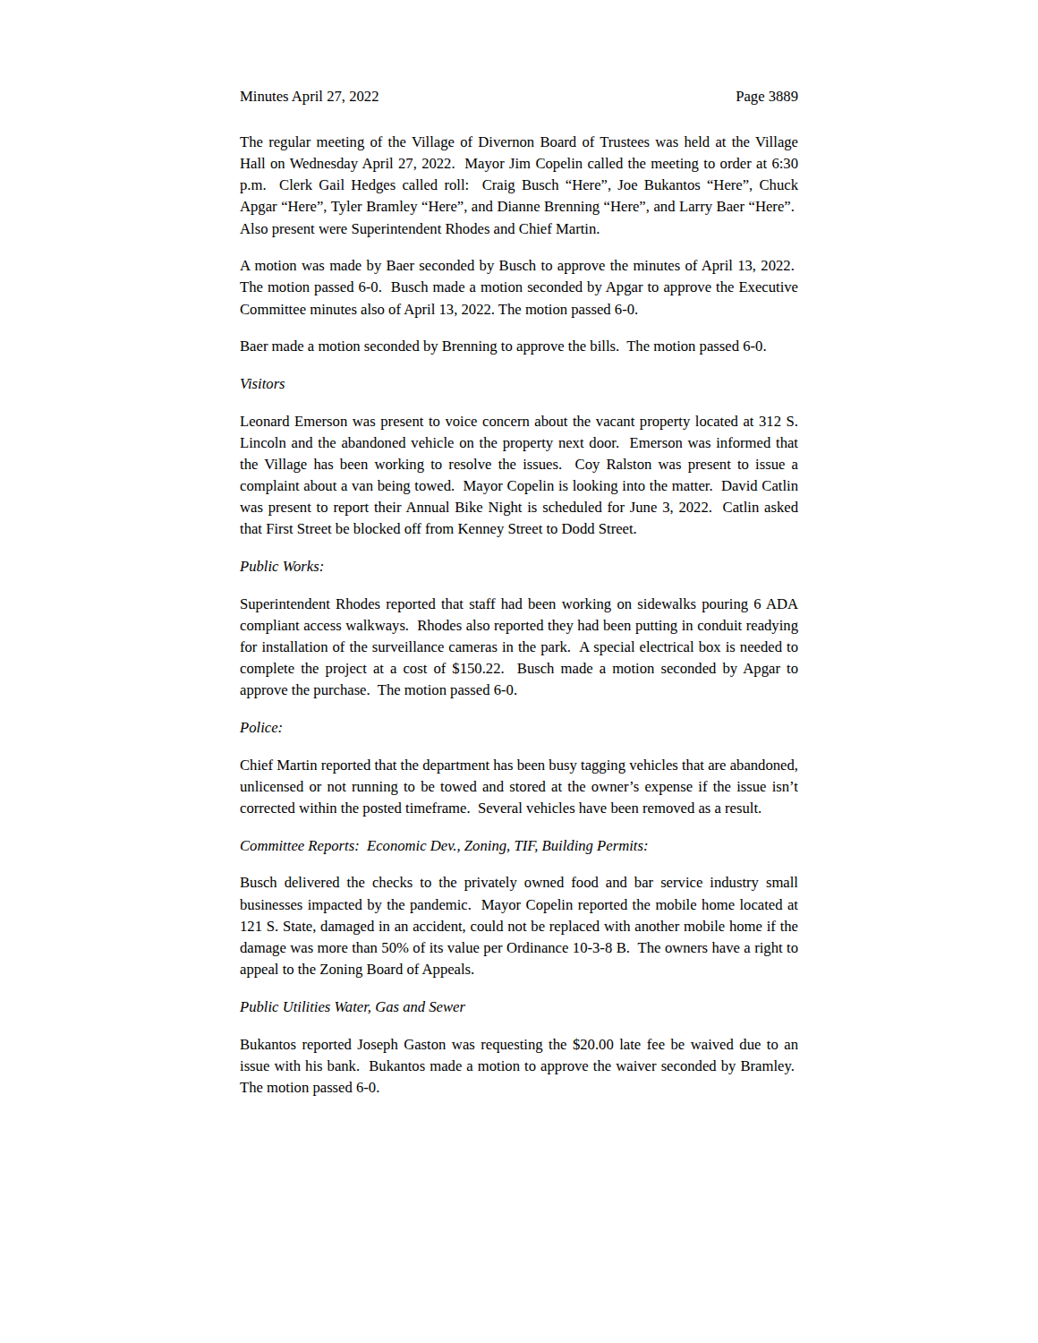Minutes April 27, 2022 Page 3889
The regular meeting of the Village of Divernon Board of Trustees was held at the Village Hall on Wednesday April 27, 2022. Mayor Jim Copelin called the meeting to order at 6:30 p.m. Clerk Gail Hedges called roll: Craig Busch “Here”, Joe Bukantos “Here”, Chuck Apgar “Here”, Tyler Bramley “Here”, and Dianne Brenning “Here”, and Larry Baer “Here”. Also present were Superintendent Rhodes and Chief Martin.
A motion was made by Baer seconded by Busch to approve the minutes of April 13, 2022. The motion passed 6-0. Busch made a motion seconded by Apgar to approve the Executive Committee minutes also of April 13, 2022. The motion passed 6-0.
Baer made a motion seconded by Brenning to approve the bills. The motion passed 6-0.
Visitors
Leonard Emerson was present to voice concern about the vacant property located at 312 S. Lincoln and the abandoned vehicle on the property next door. Emerson was informed that the Village has been working to resolve the issues. Coy Ralston was present to issue a complaint about a van being towed. Mayor Copelin is looking into the matter. David Catlin was present to report their Annual Bike Night is scheduled for June 3, 2022. Catlin asked that First Street be blocked off from Kenney Street to Dodd Street.
Public Works:
Superintendent Rhodes reported that staff had been working on sidewalks pouring 6 ADA compliant access walkways. Rhodes also reported they had been putting in conduit readying for installation of the surveillance cameras in the park. A special electrical box is needed to complete the project at a cost of $150.22. Busch made a motion seconded by Apgar to approve the purchase. The motion passed 6-0.
Police:
Chief Martin reported that the department has been busy tagging vehicles that are abandoned, unlicensed or not running to be towed and stored at the owner’s expense if the issue isn’t corrected within the posted timeframe. Several vehicles have been removed as a result.
Committee Reports: Economic Dev., Zoning, TIF, Building Permits:
Busch delivered the checks to the privately owned food and bar service industry small businesses impacted by the pandemic. Mayor Copelin reported the mobile home located at 121 S. State, damaged in an accident, could not be replaced with another mobile home if the damage was more than 50% of its value per Ordinance 10-3-8 B. The owners have a right to appeal to the Zoning Board of Appeals.
Public Utilities Water, Gas and Sewer
Bukantos reported Joseph Gaston was requesting the $20.00 late fee be waived due to an issue with his bank. Bukantos made a motion to approve the waiver seconded by Bramley. The motion passed 6-0.